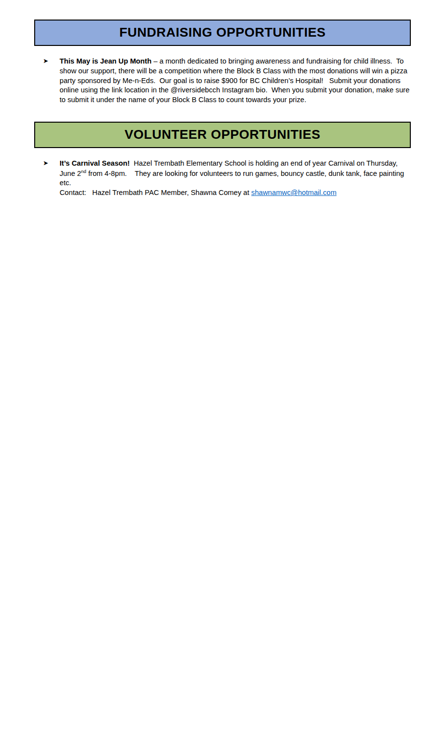FUNDRAISING OPPORTUNITIES
This May is Jean Up Month – a month dedicated to bringing awareness and fundraising for child illness. To show our support, there will be a competition where the Block B Class with the most donations will win a pizza party sponsored by Me-n-Eds. Our goal is to raise $900 for BC Children’s Hospital! Submit your donations online using the link location in the @riversidebcch Instagram bio. When you submit your donation, make sure to submit it under the name of your Block B Class to count towards your prize.
VOLUNTEER OPPORTUNITIES
It’s Carnival Season! Hazel Trembath Elementary School is holding an end of year Carnival on Thursday, June 2nd from 4-8pm. They are looking for volunteers to run games, bouncy castle, dunk tank, face painting etc.
Contact: Hazel Trembath PAC Member, Shawna Comey at shawnamwc@hotmail.com